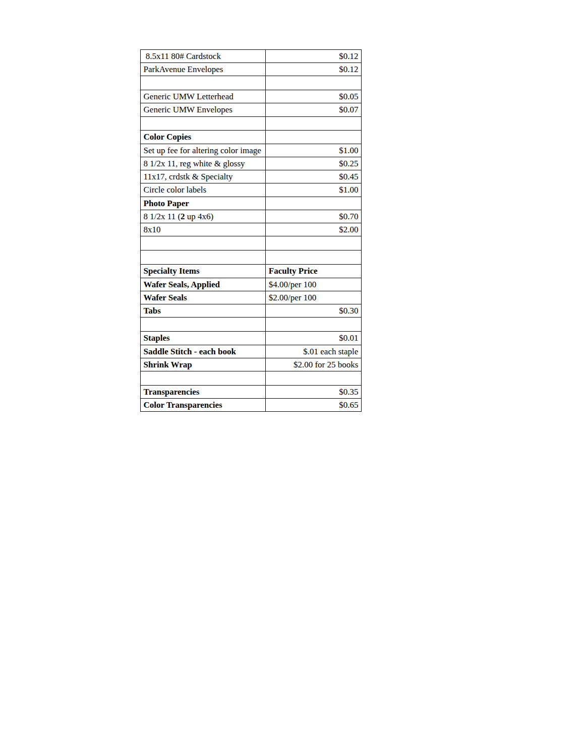| 8.5x11 80# Cardstock | $0.12 |
| ParkAvenue Envelopes | $0.12 |
| Generic UMW Letterhead | $0.05 |
| Generic UMW Envelopes | $0.07 |
| Color Copies | |
| Set up fee for altering color image | $1.00 |
| 8 1/2x 11, reg white & glossy | $0.25 |
| 11x17, crdstk & Specialty | $0.45 |
| Circle color labels | $1.00 |
| Photo Paper | |
| 8 1/2x 11 ( 2 up 4x6) | $0.70 |
| 8x10 | $2.00 |
| Specialty Items | Faculty Price |
| Wafer Seals, Applied | $4.00/per 100 |
| Wafer Seals | $2.00/per 100 |
| Tabs | $0.30 |
| Staples | $0.01 |
| Saddle Stitch - each book | $.01 each staple |
| Shrink Wrap | $2.00 for 25 books |
| Transparencies | $0.35 |
| Color Transparencies | $0.65 |